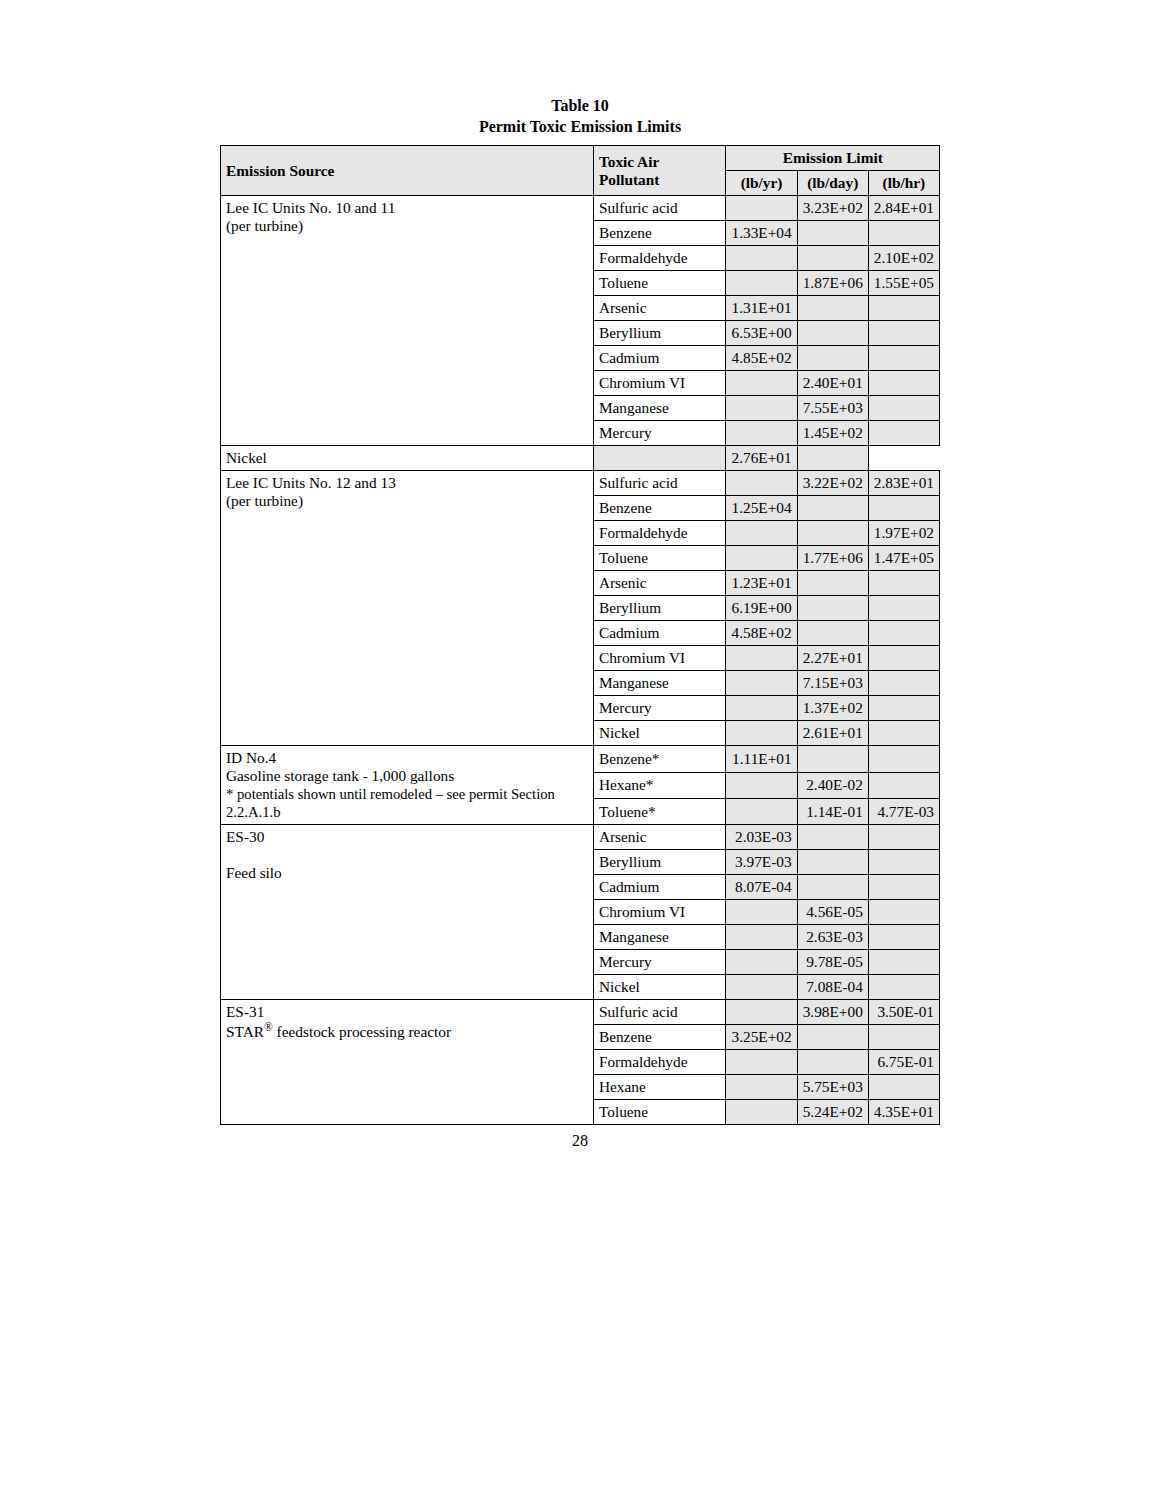Table 10 Permit Toxic Emission Limits
| Emission Source | Toxic Air Pollutant | Emission Limit |
| --- | --- | --- |
| (lb/yr) | (lb/day) | (lb/hr) |
| Lee IC Units No. 10 and 11 (per turbine) | Sulfuric acid | | 3.23E+02 | 2.84E+01 |
| Benzene | 1.33E+04 | | |
| Formaldehyde | | | 2.10E+02 |
| Toluene | | 1.87E+06 | 1.55E+05 |
| Arsenic | 1.31E+01 | | |
| Beryllium | 6.53E+00 | | |
| Cadmium | 4.85E+02 | | |
| Chromium VI | | 2.40E+01 | |
| Manganese | | 7.55E+03 | |
| Mercury | | 1.45E+02 | |
| Nickel | | 2.76E+01 | |
| Lee IC Units No. 12 and 13 (per turbine) | Sulfuric acid | | 3.22E+02 | 2.83E+01 |
| Benzene | 1.25E+04 | | |
| Formaldehyde | | | 1.97E+02 |
| Toluene | | 1.77E+06 | 1.47E+05 |
| Arsenic | 1.23E+01 | | |
| Beryllium | 6.19E+00 | | |
| Cadmium | 4.58E+02 | | |
| Chromium VI | | 2.27E+01 | |
| Manganese | | 7.15E+03 | |
| Mercury | | 1.37E+02 | |
| Nickel | | 2.61E+01 | |
| ID No.4 Gasoline storage tank - 1,000 gallons * potentials shown until remodeled – see permit Section 2.2.A.1.b | Benzene* | 1.11E+01 | | |
| Hexane* | | 2.40E-02 | |
| Toluene* | | 1.14E-01 | 4.77E-03 |
| ES-30 Feed silo | Arsenic | 2.03E-03 | | |
| Beryllium | 3.97E-03 | | |
| Cadmium | 8.07E-04 | | |
| Chromium VI | | 4.56E-05 | |
| Manganese | | 2.63E-03 | |
| Mercury | | 9.78E-05 | |
| Nickel | | 7.08E-04 | |
| ES-31 STAR ® feedstock processing reactor | Sulfuric acid | | 3.98E+00 | 3.50E-01 |
| Benzene | 3.25E+02 | | |
| Formaldehyde | | | 6.75E-01 |
| Hexane | | 5.75E+03 | |
| Toluene | | 5.24E+02 | 4.35E+01 |
28